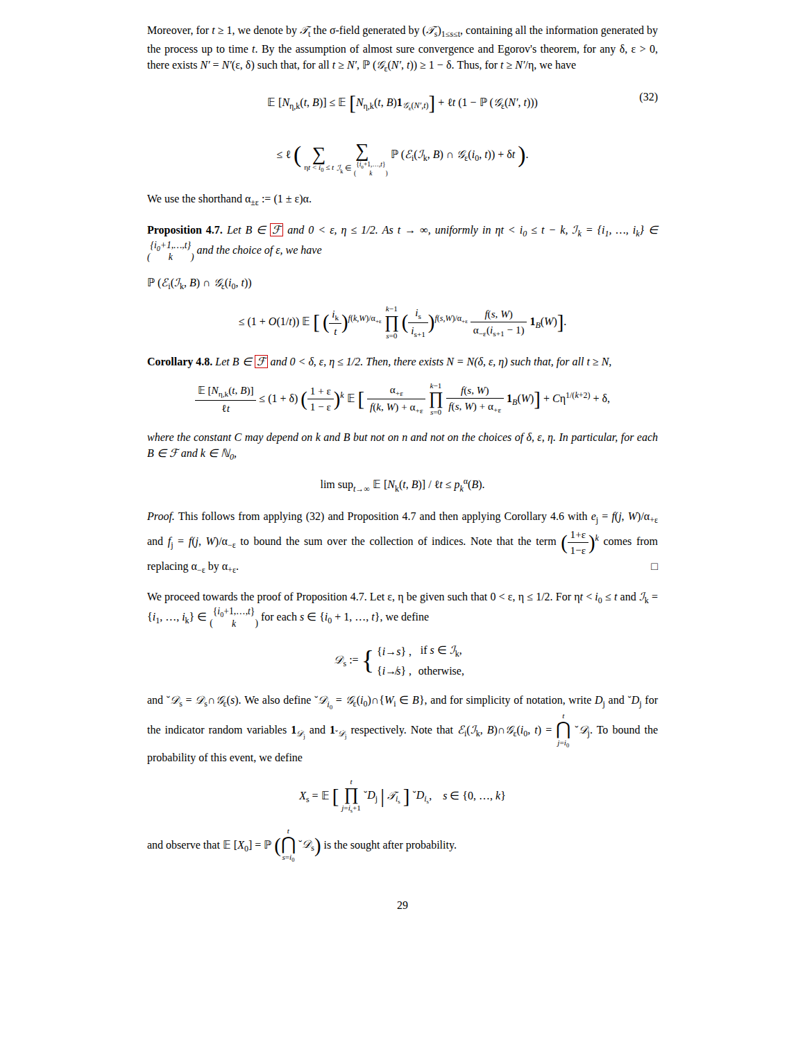Moreover, for t ≥ 1, we denote by 𝒯t the σ-field generated by (𝒯s)1≤s≤t, containing all the information generated by the process up to time t. By the assumption of almost sure convergence and Egorov's theorem, for any δ, ε > 0, there exists N′ = N′(ε, δ) such that, for all t ≥ N′, ℙ (𝒢ε(N′, t)) ≥ 1 − δ. Thus, for t ≥ N′/η, we have
(32)
𝔼 [Nη,k(t, B)] ≤ 𝔼 [Nη,k(t, B)1𝒢ε(N′,t)] + ℓt (1 − ℙ (𝒢ε(N′, t)))
≤ ℓ ( ∑ηt < i0 ≤ t ∑ℐk ∈ ({i0+1,…,t}k) ℙ (ℰi(ℐk, B) ∩ 𝒢ε(i0, t)) + δt ).
We use the shorthand α±ε := (1 ± ε)α.
Proposition 4.7. Let B ∈ ℱ and 0 < ε, η ≤ 1/2. As t → ∞, uniformly in ηt < i0 ≤ t − k, ℐk = {i1, …, ik} ∈ ({i0+1,…,t}k) and the choice of ε, we have
ℙ (ℰi(ℐk, B) ∩ 𝒢ε(i0, t))
≤ (1 + O(1/t)) 𝔼 [ (ik t)f(k,W)/α+ε k−1∏s=0 (is is+1)f(s,W)/α+ε f(s, W) α−ε(is+1 − 1) 1B(W)].
Corollary 4.8. Let B ∈ ℱ and 0 < δ, ε, η ≤ 1/2. Then, there exists N = N(δ, ε, η) such that, for all t ≥ N,
𝔼 [Nη,k(t, B)] ℓt ≤ (1 + δ) (1 + ε 1 − ε)k 𝔼 [ α+ε f(k, W) + α+ε k−1∏s=0 f(s, W) f(s, W) + α+ε 1B(W)] + Cη1/(k+2) + δ,
where the constant C may depend on k and B but not on n and not on the choices of δ, ε, η. In particular, for each B ∈ ℱ and k ∈ ℕ0,
lim supt→∞ 𝔼 [Nk(t, B)] / ℓt ≤ pkα(B).
Proof. This follows from applying (32) and Proposition 4.7 and then applying Corollary 4.6 with ej = f(j, W)/α+ε and fj = f(j, W)/α−ε to bound the sum over the collection of indices. Note that the term (1+ε 1−ε)k comes from replacing α−ε by α+ε. □
We proceed towards the proof of Proposition 4.7. Let ε, η be given such that 0 < ε, η ≤ 1/2. For ηt < i0 ≤ t and ℐk = {i1, …, ik} ∈ ({i0+1,…,t}k) for each s ∈ {i0 + 1, …, t}, we define
𝒟s := {
| { i → s } , | if s ∈ ℐ k , |
| { i ↛ s } , | otherwise, |
and ˘𝒟s = 𝒟s∩𝒢ε(s). We also define ˘𝒟i0 = 𝒢ε(i0)∩{Wi ∈ B}, and for simplicity of notation, write Dj and ˘Dj for the indicator random variables 1𝒟j and 1˘𝒟j respectively. Note that ℰi(ℐk, B)∩𝒢ε(i0, t) = t⋂j=i0 ˘𝒟j. To bound the probability of this event, we define
Xs = 𝔼 [ t∏j=is+1 ˘Dj | 𝒯is ] ˘Dis, s ∈ {0, …, k}
and observe that 𝔼 [X0] = ℙ (t⋂s=i0 ˘𝒟s) is the sought after probability.
29